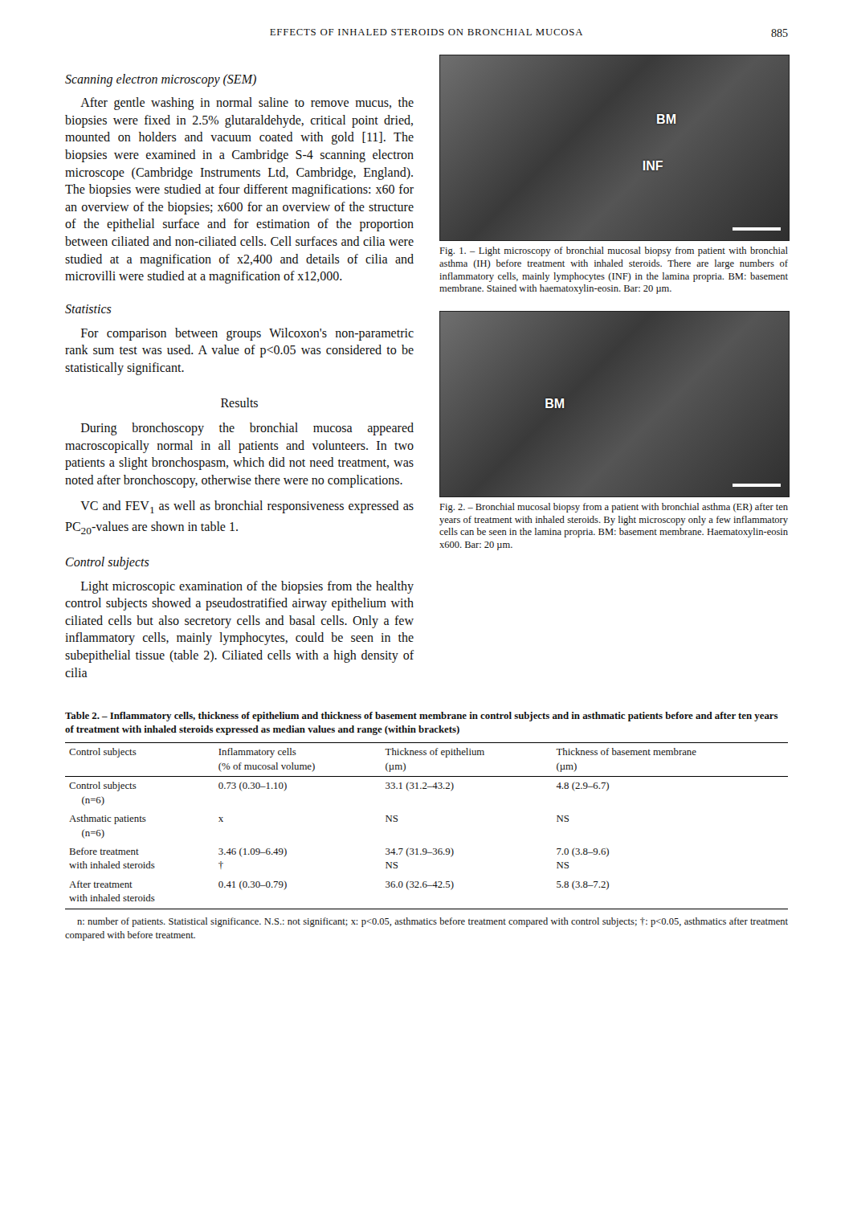Effects of inhaled steroids on bronchial mucosa 885
Scanning electron microscopy (SEM)
After gentle washing in normal saline to remove mucus, the biopsies were fixed in 2.5% glutaraldehyde, critical point dried, mounted on holders and vacuum coated with gold [11]. The biopsies were examined in a Cambridge S-4 scanning electron microscope (Cambridge Instruments Ltd, Cambridge, England). The biopsies were studied at four different magnifications: x60 for an overview of the biopsies; x600 for an overview of the structure of the epithelial surface and for estimation of the proportion between ciliated and non-ciliated cells. Cell surfaces and cilia were studied at a magnification of x2,400 and details of cilia and microvilli were studied at a magnification of x12,000.
Statistics
For comparison between groups Wilcoxon's non-parametric rank sum test was used. A value of p<0.05 was considered to be statistically significant.
Results
During bronchoscopy the bronchial mucosa appeared macroscopically normal in all patients and volunteers. In two patients a slight bronchospasm, which did not need treatment, was noted after bronchoscopy, otherwise there were no complications.
VC and FEV1 as well as bronchial responsiveness expressed as PC20-values are shown in table 1.
Control subjects
Light microscopic examination of the biopsies from the healthy control subjects showed a pseudostratified airway epithelium with ciliated cells but also secretory cells and basal cells. Only a few inflammatory cells, mainly lymphocytes, could be seen in the subepithelial tissue (table 2). Ciliated cells with a high density of cilia
BM INF
Fig. 1. – Light microscopy of bronchial mucosal biopsy from patient with bronchial asthma (IH) before treatment with inhaled steroids. There are large numbers of inflammatory cells, mainly lymphocytes (INF) in the lamina propria. BM: basement membrane. Stained with haematoxylin-eosin. Bar: 20 µm.
BM
Fig. 2. – Bronchial mucosal biopsy from a patient with bronchial asthma (ER) after ten years of treatment with inhaled steroids. By light microscopy only a few inflammatory cells can be seen in the lamina propria. BM: basement membrane. Haematoxylin-eosin x600. Bar: 20 µm.
Table 2. – Inflammatory cells, thickness of epithelium and thickness of basement membrane in control subjects and in asthmatic patients before and after ten years of treatment with inhaled steroids expressed as median values and range (within brackets)
| Control subjects | Inflammatory cells (% of mucosal volume) | Thickness of epithelium (µm) | Thickness of basement membrane (µm) |
| --- | --- | --- | --- |
| Control subjects (n=6) | 0.73 (0.30–1.10) | 33.1 (31.2–43.2) | 4.8 (2.9–6.7) |
| Asthmatic patients (n=6) | x | NS | NS |
| Before treatment with inhaled steroids | 3.46 (1.09–6.49) † | 34.7 (31.9–36.9) NS | 7.0 (3.8–9.6) NS |
| After treatment with inhaled steroids | 0.41 (0.30–0.79) | 36.0 (32.6–42.5) | 5.8 (3.8–7.2) |
n: number of patients. Statistical significance. N.S.: not significant; x: p<0.05, asthmatics before treatment compared with control subjects; †: p<0.05, asthmatics after treatment compared with before treatment.